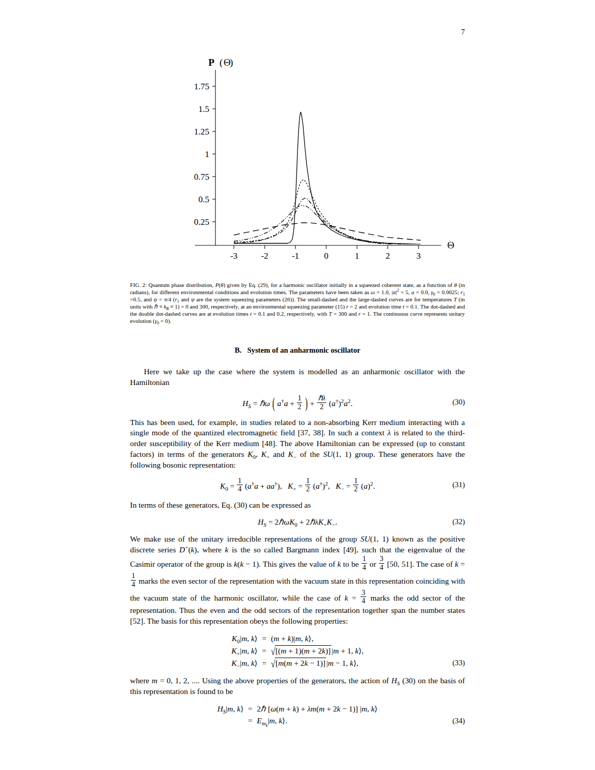7
1.75 1.5 1.25 1 0.75 0.5 0.25 -3 -2 -1 0 1 2 3 P ( Θ ) Θ
FIG. 2: Quantum phase distribution, P(θ) given by Eq. (29), for a harmonic oscillator initially in a squeezed coherent state, as a function of θ (in radians), for different environmental conditions and evolution times. The parameters have been taken as ω = 1.0, |α|2 = 5, a = 0.0, γ0 = 0.0025; r1 =0.5, and ψ = π/4 (r1 and ψ are the system squeezing parameters (26)). The small-dashed and the large-dashed curves are for temperatures T (in units with ℏ ≡ kB ≡ 1) = 0 and 300, respectively, at an environmental squeezing parameter (15) r = 2 and evolution time t = 0.1. The dot-dashed and the double dot-dashed curves are at evolution times t = 0.1 and 0.2, respectively, with T = 300 and r = 1. The continuous curve represents unitary evolution (γ0 = 0).
B. System of an anharmonic oscillator
Here we take up the case where the system is modelled as an anharmonic oscillator with the Hamiltonian
HS = ℏω ( a†a + 12 ) + ℏλ 2 (a†)2a2.
(30)
This has been used, for example, in studies related to a non-absorbing Kerr medium interacting with a single mode of the quantized electromagnetic field [37, 38]. In such a context λ is related to the third-order susceptibility of the Kerr medium [48]. The above Hamiltonian can be expressed (up to constant factors) in terms of the generators K0, K+ and K− of the SU(1, 1) group. These generators have the following bosonic representation:
K0 = 14 (a†a + aa†), K+ = 12 (a†)2, K− = 12 (a)2.
(31)
In terms of these generators, Eq. (30) can be expressed as
HS = 2ℏω K0 + 2ℏλ K+K−.
(32)
We make use of the unitary irreducible representations of the group SU(1, 1) known as the positive discrete series D+(k), where k is the so called Bargmann index [49], such that the eigenvalue of the Casimir operator of the group is k(k − 1). This gives the value of k to be 14 or 34 [50, 51]. The case of k = 14 marks the even sector of the representation with the vacuum state in this representation coinciding with the vacuum state of the harmonic oscillator, while the case of k = 34 marks the odd sector of the representation. Thus the even and the odd sectors of the representation together span the number states [52]. The basis for this representation obeys the following properties:
| K 0 / m , k ⟩ | = | ( m + k ) / m , k ⟩, |
| K + / m , k ⟩ | = | [( m + 1)( m + 2 k )] / m + 1, k ⟩, |
| K − / m , k ⟩ | = | [ m ( m + 2 k − 1)] / m − 1, k ⟩, |
(33)
where m = 0, 1, 2, .... Using the above properties of the generators, the action of HS (30) on the basis of this representation is found to be
| H S / m , k ⟩ | = | 2 ℏ [ ω ( m + k ) + λm ( m + 2 k − 1)] / m , k ⟩ |
| | = | E m k / m , k ⟩. |
(34)